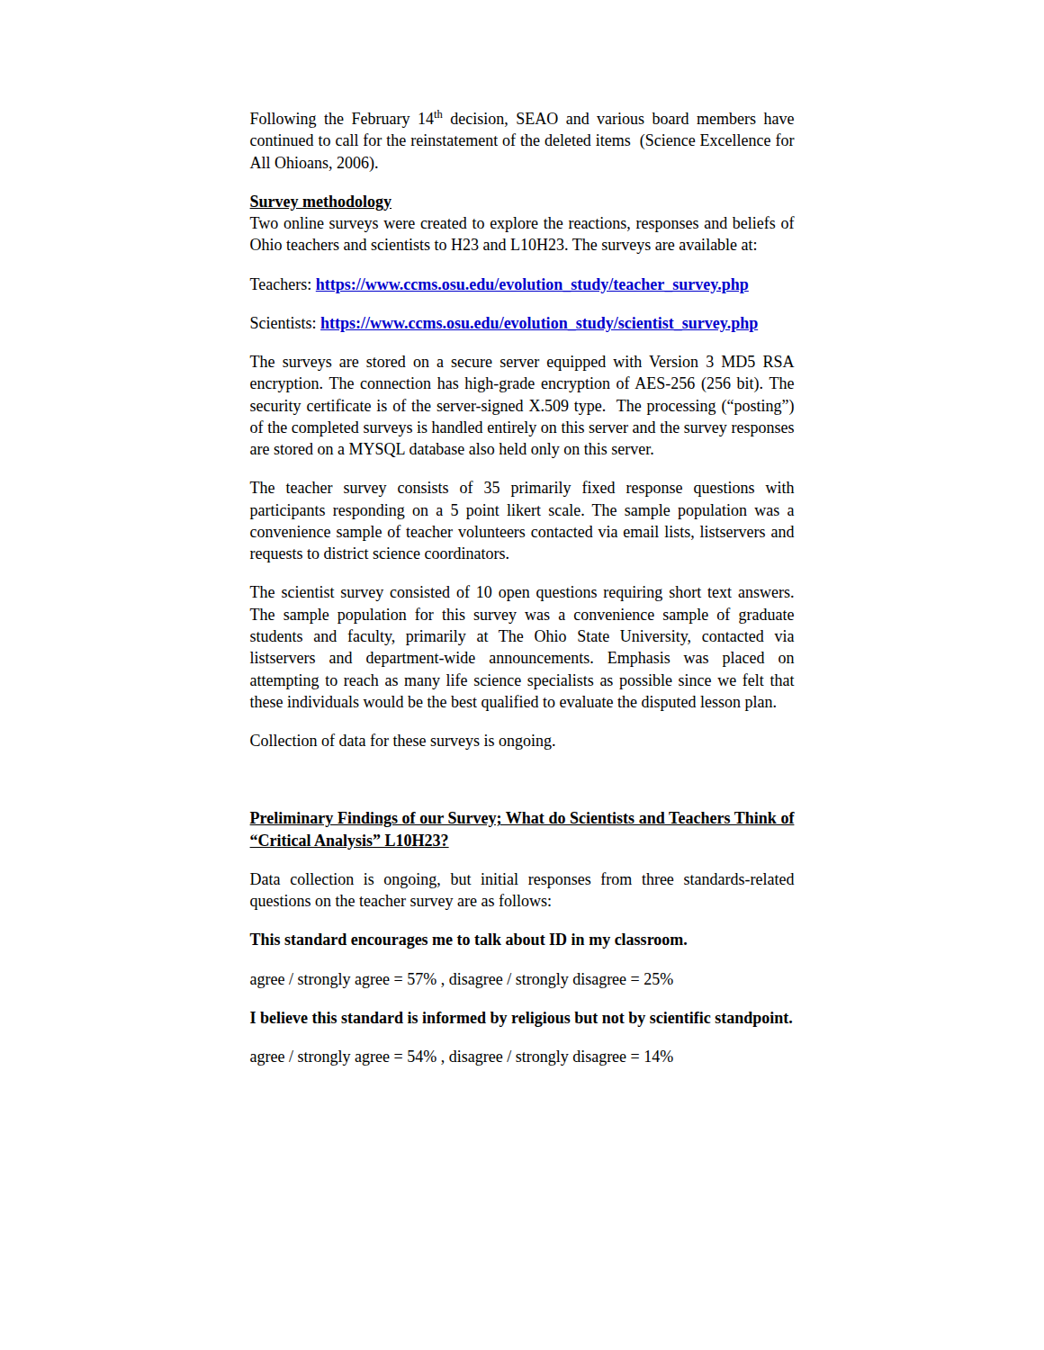Following the February 14th decision, SEAO and various board members have continued to call for the reinstatement of the deleted items (Science Excellence for All Ohioans, 2006).
Survey methodology
Two online surveys were created to explore the reactions, responses and beliefs of Ohio teachers and scientists to H23 and L10H23. The surveys are available at:
Teachers: https://www.ccms.osu.edu/evolution_study/teacher_survey.php
Scientists: https://www.ccms.osu.edu/evolution_study/scientist_survey.php
The surveys are stored on a secure server equipped with Version 3 MD5 RSA encryption. The connection has high-grade encryption of AES-256 (256 bit). The security certificate is of the server-signed X.509 type. The processing (“posting”) of the completed surveys is handled entirely on this server and the survey responses are stored on a MYSQL database also held only on this server.
The teacher survey consists of 35 primarily fixed response questions with participants responding on a 5 point likert scale. The sample population was a convenience sample of teacher volunteers contacted via email lists, listservers and requests to district science coordinators.
The scientist survey consisted of 10 open questions requiring short text answers. The sample population for this survey was a convenience sample of graduate students and faculty, primarily at The Ohio State University, contacted via listservers and department-wide announcements. Emphasis was placed on attempting to reach as many life science specialists as possible since we felt that these individuals would be the best qualified to evaluate the disputed lesson plan.
Collection of data for these surveys is ongoing.
Preliminary Findings of our Survey; What do Scientists and Teachers Think of “Critical Analysis” L10H23?
Data collection is ongoing, but initial responses from three standards-related questions on the teacher survey are as follows:
This standard encourages me to talk about ID in my classroom.
agree / strongly agree = 57% , disagree / strongly disagree = 25%
I believe this standard is informed by religious but not by scientific standpoint.
agree / strongly agree = 54% , disagree / strongly disagree = 14%